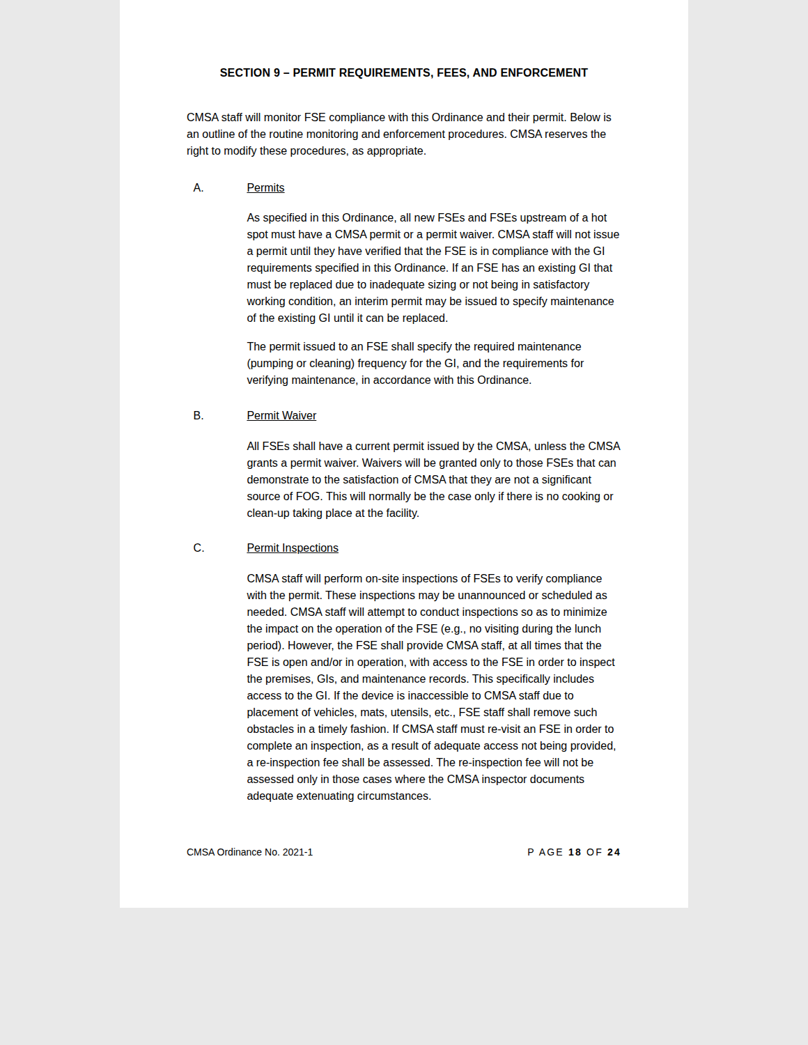SECTION 9 – PERMIT REQUIREMENTS, FEES, AND ENFORCEMENT
CMSA staff will monitor FSE compliance with this Ordinance and their permit. Below is an outline of the routine monitoring and enforcement procedures. CMSA reserves the right to modify these procedures, as appropriate.
A.
Permits
As specified in this Ordinance, all new FSEs and FSEs upstream of a hot spot must have a CMSA permit or a permit waiver. CMSA staff will not issue a permit until they have verified that the FSE is in compliance with the GI requirements specified in this Ordinance. If an FSE has an existing GI that must be replaced due to inadequate sizing or not being in satisfactory working condition, an interim permit may be issued to specify maintenance of the existing GI until it can be replaced.
The permit issued to an FSE shall specify the required maintenance (pumping or cleaning) frequency for the GI, and the requirements for verifying maintenance, in accordance with this Ordinance.
B.
Permit Waiver
All FSEs shall have a current permit issued by the CMSA, unless the CMSA grants a permit waiver. Waivers will be granted only to those FSEs that can demonstrate to the satisfaction of CMSA that they are not a significant source of FOG. This will normally be the case only if there is no cooking or clean-up taking place at the facility.
C.
Permit Inspections
CMSA staff will perform on-site inspections of FSEs to verify compliance with the permit. These inspections may be unannounced or scheduled as needed. CMSA staff will attempt to conduct inspections so as to minimize the impact on the operation of the FSE (e.g., no visiting during the lunch period). However, the FSE shall provide CMSA staff, at all times that the FSE is open and/or in operation, with access to the FSE in order to inspect the premises, GIs, and maintenance records. This specifically includes access to the GI. If the device is inaccessible to CMSA staff due to placement of vehicles, mats, utensils, etc., FSE staff shall remove such obstacles in a timely fashion. If CMSA staff must re-visit an FSE in order to complete an inspection, as a result of adequate access not being provided, a re-inspection fee shall be assessed. The re-inspection fee will not be assessed only in those cases where the CMSA inspector documents adequate extenuating circumstances.
CMSA Ordinance No. 2021-1
P AGE 18 OF 24